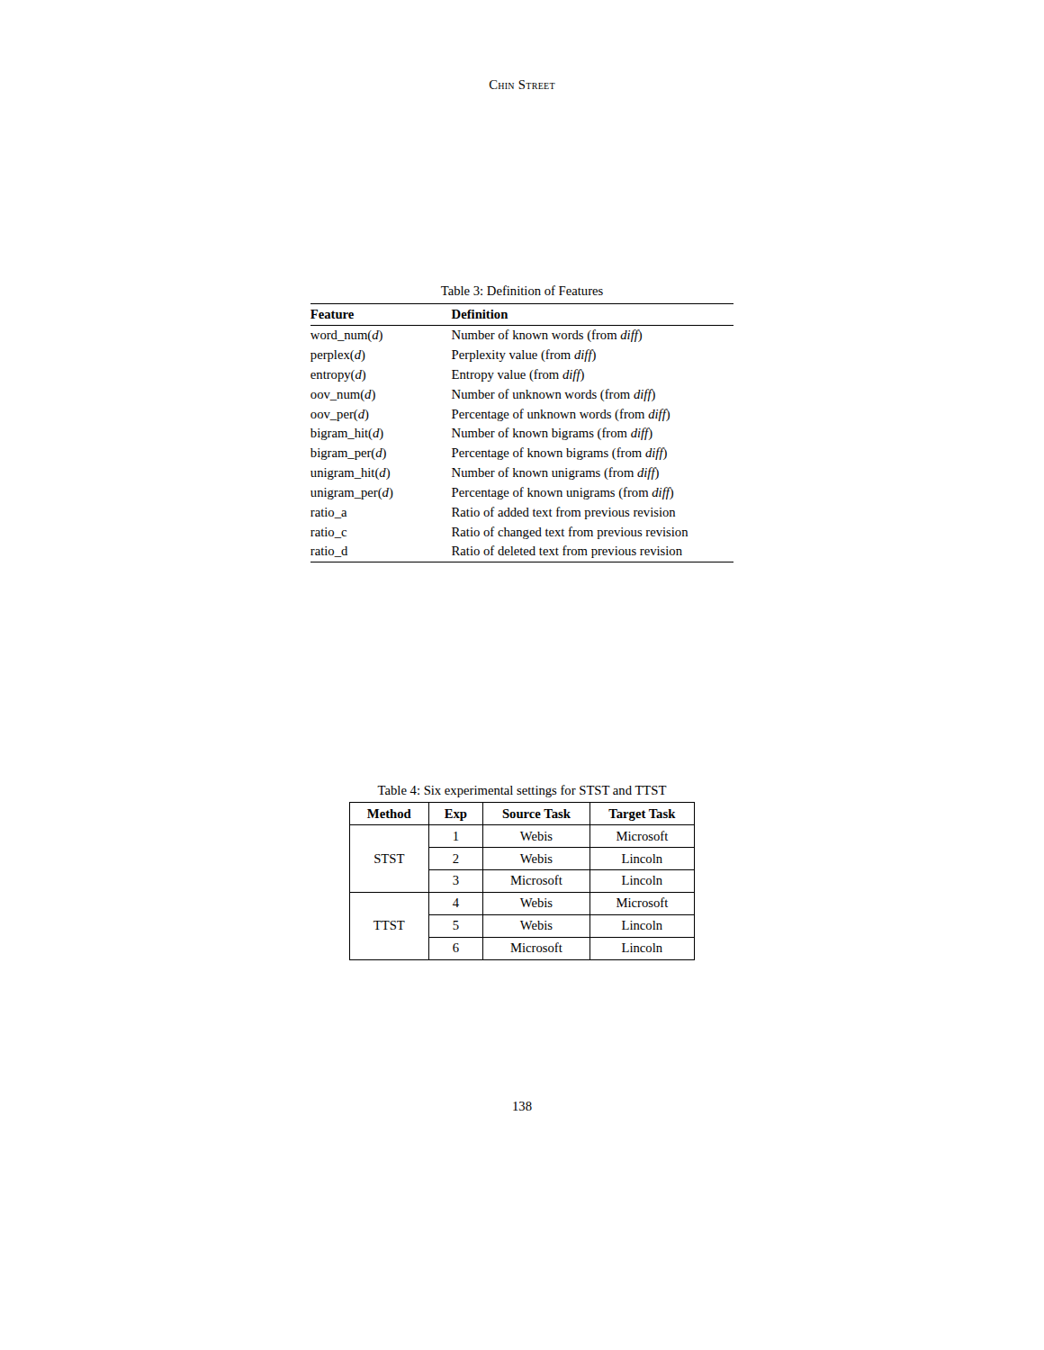Chin Street
Table 3: Definition of Features
| Feature | Definition |
| --- | --- |
| word_num( d ) | Number of known words (from diff ) |
| perplex( d ) | Perplexity value (from diff ) |
| entropy( d ) | Entropy value (from diff ) |
| oov_num( d ) | Number of unknown words (from diff ) |
| oov_per( d ) | Percentage of unknown words (from diff ) |
| bigram_hit( d ) | Number of known bigrams (from diff ) |
| bigram_per( d ) | Percentage of known bigrams (from diff ) |
| unigram_hit( d ) | Number of known unigrams (from diff ) |
| unigram_per( d ) | Percentage of known unigrams (from diff ) |
| ratio_a | Ratio of added text from previous revision |
| ratio_c | Ratio of changed text from previous revision |
| ratio_d | Ratio of deleted text from previous revision |
Table 4: Six experimental settings for STST and TTST
| Method | Exp | Source Task | Target Task |
| --- | --- | --- | --- |
| STST | 1 | Webis | Microsoft |
| 2 | Webis | Lincoln |
| 3 | Microsoft | Lincoln |
| TTST | 4 | Webis | Microsoft |
| 5 | Webis | Lincoln |
| 6 | Microsoft | Lincoln |
138